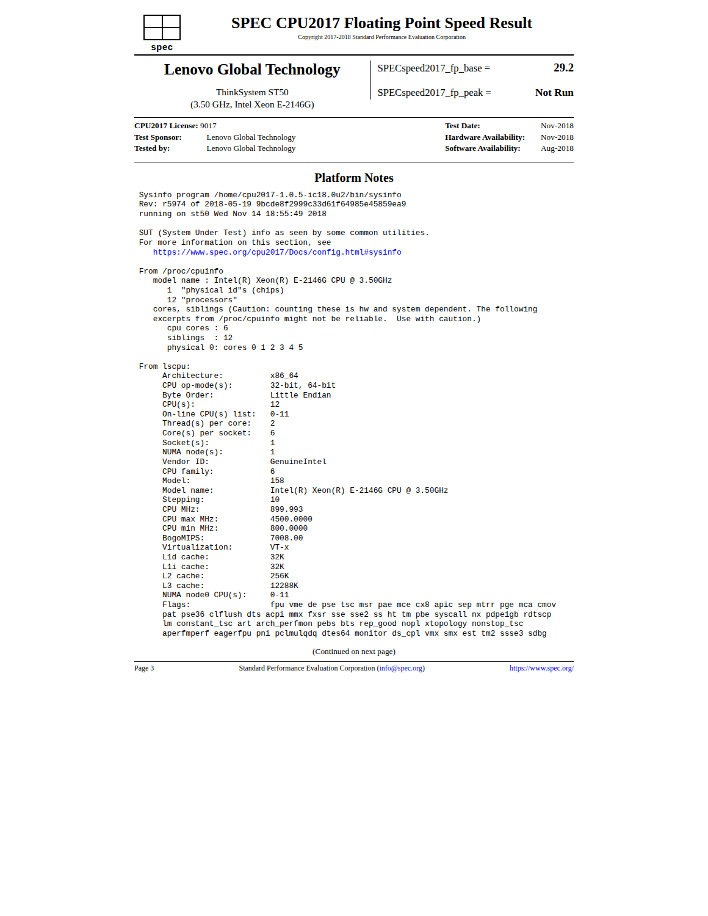spec
SPEC CPU2017 Floating Point Speed Result
Copyright 2017-2018 Standard Performance Evaluation Corporation
Lenovo Global Technology
ThinkSystem ST50
(3.50 GHz, Intel Xeon E-2146G)
SPECspeed2017_fp_base = 29.2
SPECspeed2017_fp_peak = Not Run
CPU2017 License: 9017
Test Sponsor: Lenovo Global Technology
Tested by: Lenovo Global Technology
Test Date: Nov-2018
Hardware Availability: Nov-2018
Software Availability: Aug-2018
Platform Notes
 Sysinfo program /home/cpu2017-1.0.5-ic18.0u2/bin/sysinfo
 Rev: r5974 of 2018-05-19 9bcde8f2999c33d61f64985e45859ea9
 running on st50 Wed Nov 14 18:55:49 2018

 SUT (System Under Test) info as seen by some common utilities.
 For more information on this section, see
    https://www.spec.org/cpu2017/Docs/config.html#sysinfo

 From /proc/cpuinfo
    model name : Intel(R) Xeon(R) E-2146G CPU @ 3.50GHz
       1  "physical id"s (chips)
       12 "processors"
    cores, siblings (Caution: counting these is hw and system dependent. The following
    excerpts from /proc/cpuinfo might not be reliable.  Use with caution.)
       cpu cores : 6
       siblings  : 12
       physical 0: cores 0 1 2 3 4 5

 From lscpu:
      Architecture:          x86_64
      CPU op-mode(s):        32-bit, 64-bit
      Byte Order:            Little Endian
      CPU(s):                12
      On-line CPU(s) list:   0-11
      Thread(s) per core:    2
      Core(s) per socket:    6
      Socket(s):             1
      NUMA node(s):          1
      Vendor ID:             GenuineIntel
      CPU family:            6
      Model:                 158
      Model name:            Intel(R) Xeon(R) E-2146G CPU @ 3.50GHz
      Stepping:              10
      CPU MHz:               899.993
      CPU max MHz:           4500.0000
      CPU min MHz:           800.0000
      BogoMIPS:              7008.00
      Virtualization:        VT-x
      L1d cache:             32K
      L1i cache:             32K
      L2 cache:              256K
      L3 cache:              12288K
      NUMA node0 CPU(s):     0-11
      Flags:                 fpu vme de pse tsc msr pae mce cx8 apic sep mtrr pge mca cmov
      pat pse36 clflush dts acpi mmx fxsr sse sse2 ss ht tm pbe syscall nx pdpe1gb rdtscp
      lm constant_tsc art arch_perfmon pebs bts rep_good nopl xtopology nonstop_tsc
      aperfmperf eagerfpu pni pclmulqdq dtes64 monitor ds_cpl vmx smx est tm2 ssse3 sdbg
(Continued on next page)
Page 3
Standard Performance Evaluation Corporation (info@spec.org)
https://www.spec.org/